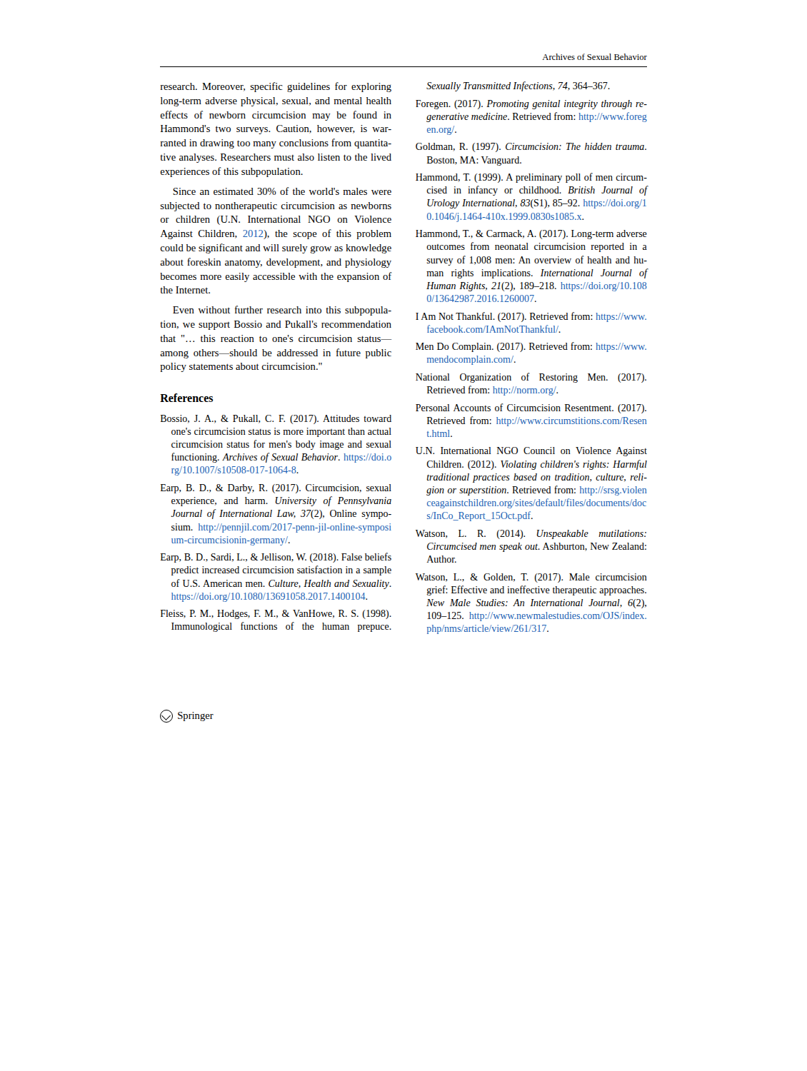Archives of Sexual Behavior
research. Moreover, specific guidelines for exploring long-term adverse physical, sexual, and mental health effects of newborn circumcision may be found in Hammond's two surveys. Caution, however, is warranted in drawing too many conclusions from quantitative analyses. Researchers must also listen to the lived experiences of this subpopulation.
Since an estimated 30% of the world's males were subjected to nontherapeutic circumcision as newborns or children (U.N. International NGO on Violence Against Children, 2012), the scope of this problem could be significant and will surely grow as knowledge about foreskin anatomy, development, and physiology becomes more easily accessible with the expansion of the Internet.
Even without further research into this subpopulation, we support Bossio and Pukall's recommendation that "… this reaction to one's circumcision status—among others—should be addressed in future public policy statements about circumcision."
References
Bossio, J. A., & Pukall, C. F. (2017). Attitudes toward one's circumcision status is more important than actual circumcision status for men's body image and sexual functioning. Archives of Sexual Behavior. https://doi.org/10.1007/s10508-017-1064-8.
Earp, B. D., & Darby, R. (2017). Circumcision, sexual experience, and harm. University of Pennsylvania Journal of International Law, 37(2), Online symposium. http://pennjil.com/2017-penn-jil-online-symposium-circumcisionin-germany/.
Earp, B. D., Sardi, L., & Jellison, W. (2018). False beliefs predict increased circumcision satisfaction in a sample of U.S. American men. Culture, Health and Sexuality. https://doi.org/10.1080/13691058.2017.1400104.
Fleiss, P. M., Hodges, F. M., & VanHowe, R. S. (1998). Immunological functions of the human prepuce. Sexually Transmitted Infections, 74, 364–367.
Foregen. (2017). Promoting genital integrity through regenerative medicine. Retrieved from: http://www.foregen.org/.
Goldman, R. (1997). Circumcision: The hidden trauma. Boston, MA: Vanguard.
Hammond, T. (1999). A preliminary poll of men circumcised in infancy or childhood. British Journal of Urology International, 83(S1), 85–92. https://doi.org/10.1046/j.1464-410x.1999.0830s1085.x.
Hammond, T., & Carmack, A. (2017). Long-term adverse outcomes from neonatal circumcision reported in a survey of 1,008 men: An overview of health and human rights implications. International Journal of Human Rights, 21(2), 189–218. https://doi.org/10.1080/13642987.2016.1260007.
I Am Not Thankful. (2017). Retrieved from: https://www.facebook.com/IAmNotThankful/.
Men Do Complain. (2017). Retrieved from: https://www.mendocomplain.com/.
National Organization of Restoring Men. (2017). Retrieved from: http://norm.org/.
Personal Accounts of Circumcision Resentment. (2017). Retrieved from: http://www.circumstitions.com/Resent.html.
U.N. International NGO Council on Violence Against Children. (2012). Violating children's rights: Harmful traditional practices based on tradition, culture, religion or superstition. Retrieved from: http://srsg.violenceagainstchildren.org/sites/default/files/documents/docs/InCo_Report_15Oct.pdf.
Watson, L. R. (2014). Unspeakable mutilations: Circumcised men speak out. Ashburton, New Zealand: Author.
Watson, L., & Golden, T. (2017). Male circumcision grief: Effective and ineffective therapeutic approaches. New Male Studies: An International Journal, 6(2), 109–125. http://www.newmalestudies.com/OJS/index.php/nms/article/view/261/317.
Springer